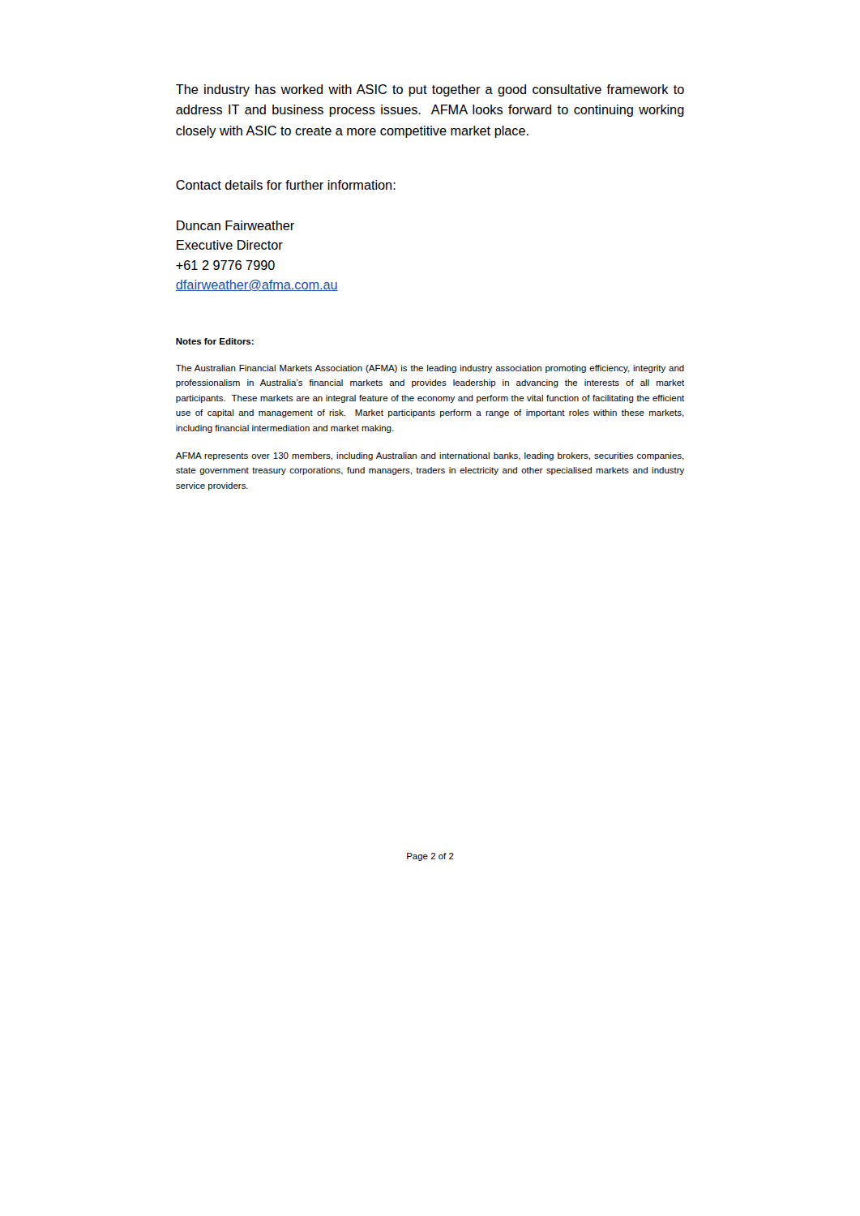The industry has worked with ASIC to put together a good consultative framework to address IT and business process issues. AFMA looks forward to continuing working closely with ASIC to create a more competitive market place.
Contact details for further information:
Duncan Fairweather
Executive Director
+61 2 9776 7990
dfairweather@afma.com.au
Notes for Editors:
The Australian Financial Markets Association (AFMA) is the leading industry association promoting efficiency, integrity and professionalism in Australia’s financial markets and provides leadership in advancing the interests of all market participants. These markets are an integral feature of the economy and perform the vital function of facilitating the efficient use of capital and management of risk. Market participants perform a range of important roles within these markets, including financial intermediation and market making.
AFMA represents over 130 members, including Australian and international banks, leading brokers, securities companies, state government treasury corporations, fund managers, traders in electricity and other specialised markets and industry service providers.
Page 2 of 2